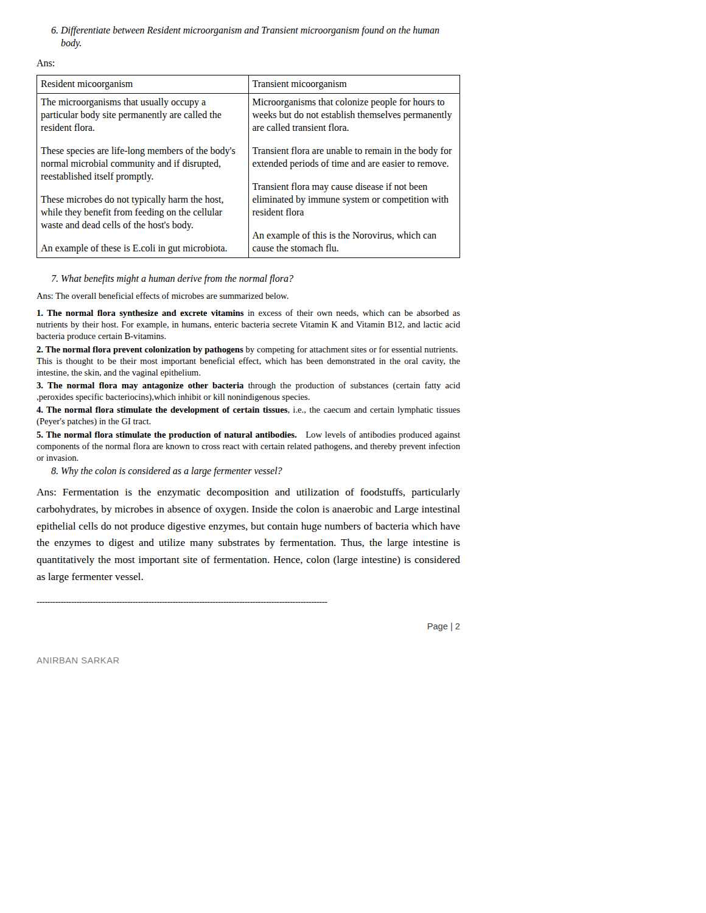Differentiate between Resident microorganism and Transient microorganism found on the human body.
Ans:
| Resident micoorganism | Transient micoorganism |
| The microorganisms that usually occupy a particular body site permanently are called the resident flora. These species are life-long members of the body's normal microbial community and if disrupted, reestablished itself promptly. These microbes do not typically harm the host, while they benefit from feeding on the cellular waste and dead cells of the host's body. An example of these is E.coli in gut microbiota. | Microorganisms that colonize people for hours to weeks but do not establish themselves permanently are called transient flora. Transient flora are unable to remain in the body for extended periods of time and are easier to remove. Transient flora may cause disease if not been eliminated by immune system or competition with resident flora An example of this is the Norovirus, which can cause the stomach flu. |
What benefits might a human derive from the normal flora?
Ans: The overall beneficial effects of microbes are summarized below.
1. The normal flora synthesize and excrete vitamins in excess of their own needs, which can be absorbed as nutrients by their host. For example, in humans, enteric bacteria secrete Vitamin K and Vitamin B12, and lactic acid bacteria produce certain B-vitamins.
2. The normal flora prevent colonization by pathogens by competing for attachment sites or for essential nutrients. This is thought to be their most important beneficial effect, which has been demonstrated in the oral cavity, the intestine, the skin, and the vaginal epithelium.
3. The normal flora may antagonize other bacteria through the production of substances (certain fatty acid ,peroxides specific bacteriocins),which inhibit or kill nonindigenous species.
4. The normal flora stimulate the development of certain tissues, i.e., the caecum and certain lymphatic tissues (Peyer's patches) in the GI tract.
5. The normal flora stimulate the production of natural antibodies. Low levels of antibodies produced against components of the normal flora are known to cross react with certain related pathogens, and thereby prevent infection or invasion.
Why the colon is considered as a large fermenter vessel?
Ans: Fermentation is the enzymatic decomposition and utilization of foodstuffs, particularly carbohydrates, by microbes in absence of oxygen. Inside the colon is anaerobic and Large intestinal epithelial cells do not produce digestive enzymes, but contain huge numbers of bacteria which have the enzymes to digest and utilize many substrates by fermentation. Thus, the large intestine is quantitatively the most important site of fermentation. Hence, colon (large intestine) is considered as large fermenter vessel.
-------------------------------------------------------------------------------------------------------------
Page | 2
ANIRBAN SARKAR